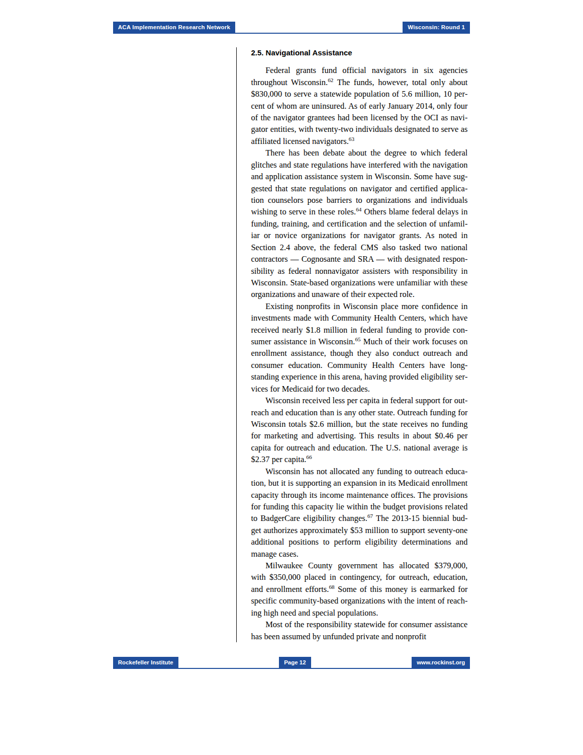ACA Implementation Research Network
Wisconsin: Round 1
2.5. Navigational Assistance
Federal grants fund official navigators in six agencies throughout Wisconsin.62 The funds, however, total only about $830,000 to serve a statewide population of 5.6 million, 10 percent of whom are uninsured. As of early January 2014, only four of the navigator grantees had been licensed by the OCI as navigator entities, with twenty-two individuals designated to serve as affiliated licensed navigators.63
There has been debate about the degree to which federal glitches and state regulations have interfered with the navigation and application assistance system in Wisconsin. Some have suggested that state regulations on navigator and certified application counselors pose barriers to organizations and individuals wishing to serve in these roles.64 Others blame federal delays in funding, training, and certification and the selection of unfamiliar or novice organizations for navigator grants. As noted in Section 2.4 above, the federal CMS also tasked two national contractors — Cognosante and SRA — with designated responsibility as federal nonnavigator assisters with responsibility in Wisconsin. State-based organizations were unfamiliar with these organizations and unaware of their expected role.
Existing nonprofits in Wisconsin place more confidence in investments made with Community Health Centers, which have received nearly $1.8 million in federal funding to provide consumer assistance in Wisconsin.65 Much of their work focuses on enrollment assistance, though they also conduct outreach and consumer education. Community Health Centers have longstanding experience in this arena, having provided eligibility services for Medicaid for two decades.
Wisconsin received less per capita in federal support for outreach and education than is any other state. Outreach funding for Wisconsin totals $2.6 million, but the state receives no funding for marketing and advertising. This results in about $0.46 per capita for outreach and education. The U.S. national average is $2.37 per capita.66
Wisconsin has not allocated any funding to outreach education, but it is supporting an expansion in its Medicaid enrollment capacity through its income maintenance offices. The provisions for funding this capacity lie within the budget provisions related to BadgerCare eligibility changes.67 The 2013-15 biennial budget authorizes approximately $53 million to support seventy-one additional positions to perform eligibility determinations and manage cases.
Milwaukee County government has allocated $379,000, with $350,000 placed in contingency, for outreach, education, and enrollment efforts.68 Some of this money is earmarked for specific community-based organizations with the intent of reaching high need and special populations.
Most of the responsibility statewide for consumer assistance has been assumed by unfunded private and nonprofit
Rockefeller Institute
Page 12
www.rockinst.org